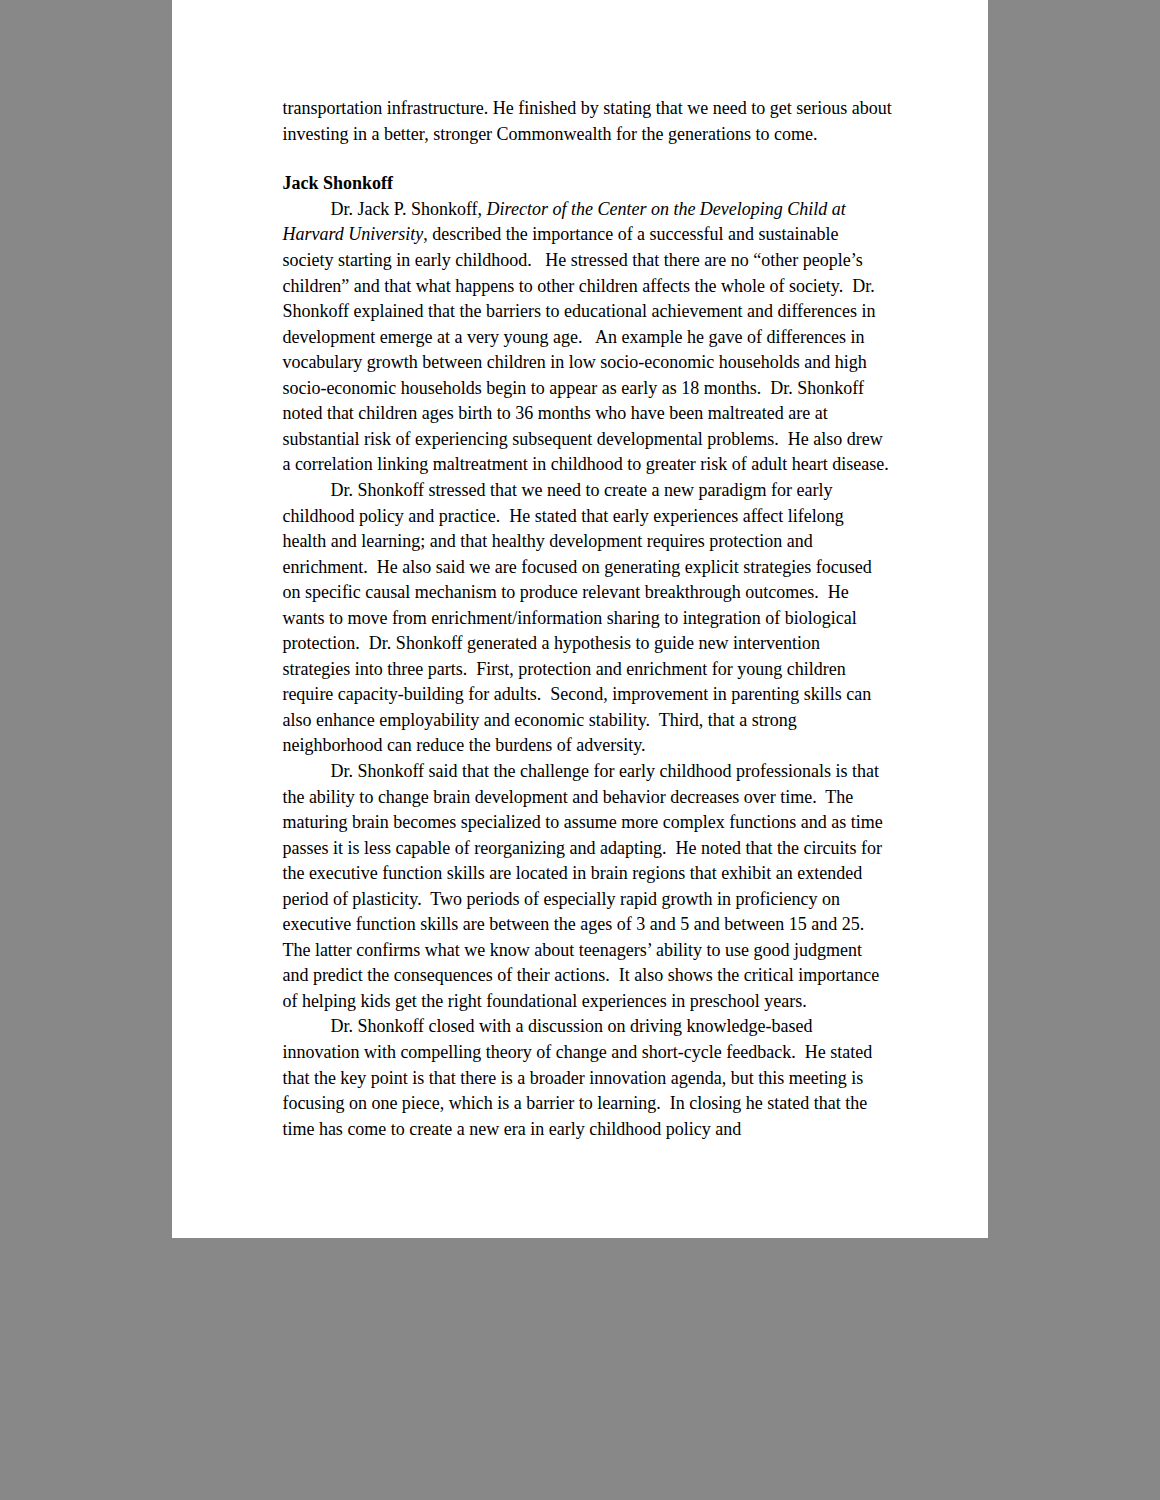transportation infrastructure. He finished by stating that we need to get serious about investing in a better, stronger Commonwealth for the generations to come.
Jack Shonkoff
Dr. Jack P. Shonkoff, Director of the Center on the Developing Child at Harvard University, described the importance of a successful and sustainable society starting in early childhood. He stressed that there are no “other people’s children” and that what happens to other children affects the whole of society. Dr. Shonkoff explained that the barriers to educational achievement and differences in development emerge at a very young age. An example he gave of differences in vocabulary growth between children in low socio-economic households and high socio-economic households begin to appear as early as 18 months. Dr. Shonkoff noted that children ages birth to 36 months who have been maltreated are at substantial risk of experiencing subsequent developmental problems. He also drew a correlation linking maltreatment in childhood to greater risk of adult heart disease.
Dr. Shonkoff stressed that we need to create a new paradigm for early childhood policy and practice. He stated that early experiences affect lifelong health and learning; and that healthy development requires protection and enrichment. He also said we are focused on generating explicit strategies focused on specific causal mechanism to produce relevant breakthrough outcomes. He wants to move from enrichment/information sharing to integration of biological protection. Dr. Shonkoff generated a hypothesis to guide new intervention strategies into three parts. First, protection and enrichment for young children require capacity-building for adults. Second, improvement in parenting skills can also enhance employability and economic stability. Third, that a strong neighborhood can reduce the burdens of adversity.
Dr. Shonkoff said that the challenge for early childhood professionals is that the ability to change brain development and behavior decreases over time. The maturing brain becomes specialized to assume more complex functions and as time passes it is less capable of reorganizing and adapting. He noted that the circuits for the executive function skills are located in brain regions that exhibit an extended period of plasticity. Two periods of especially rapid growth in proficiency on executive function skills are between the ages of 3 and 5 and between 15 and 25. The latter confirms what we know about teenagers’ ability to use good judgment and predict the consequences of their actions. It also shows the critical importance of helping kids get the right foundational experiences in preschool years.
Dr. Shonkoff closed with a discussion on driving knowledge-based innovation with compelling theory of change and short-cycle feedback. He stated that the key point is that there is a broader innovation agenda, but this meeting is focusing on one piece, which is a barrier to learning. In closing he stated that the time has come to create a new era in early childhood policy and